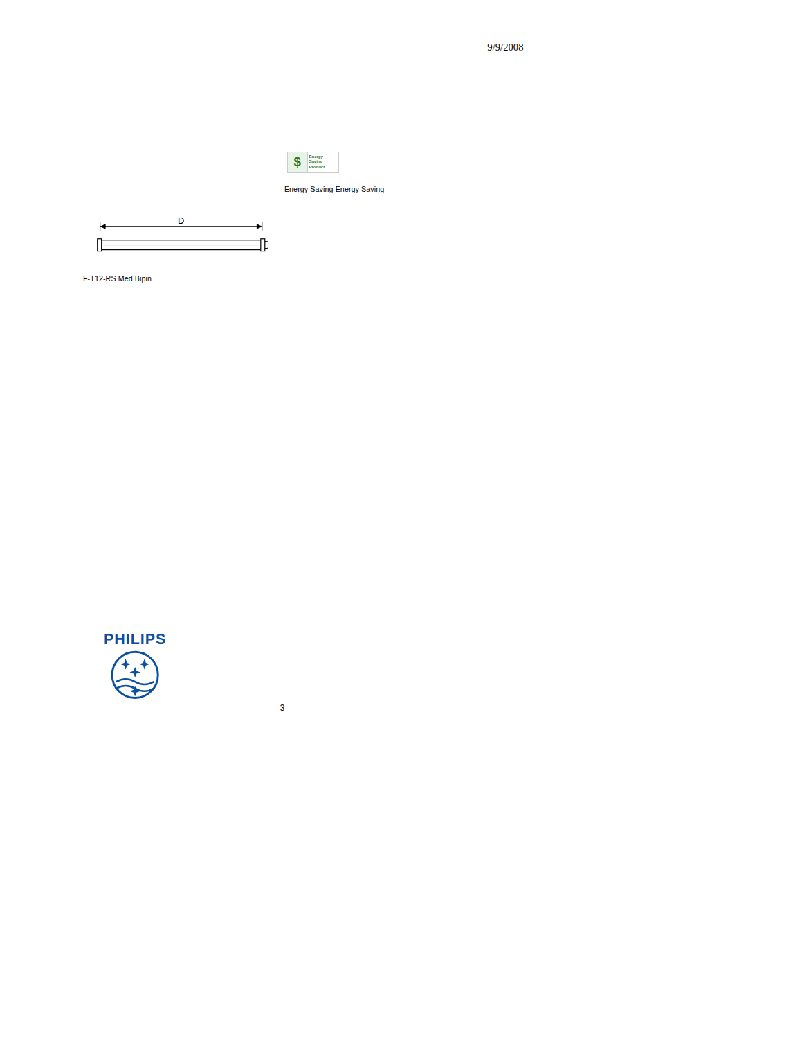9/9/2008
$
Energy
Saving
Product
Energy Saving Energy Saving
D
F-T12-RS Med Bipin
PHILIPS
3